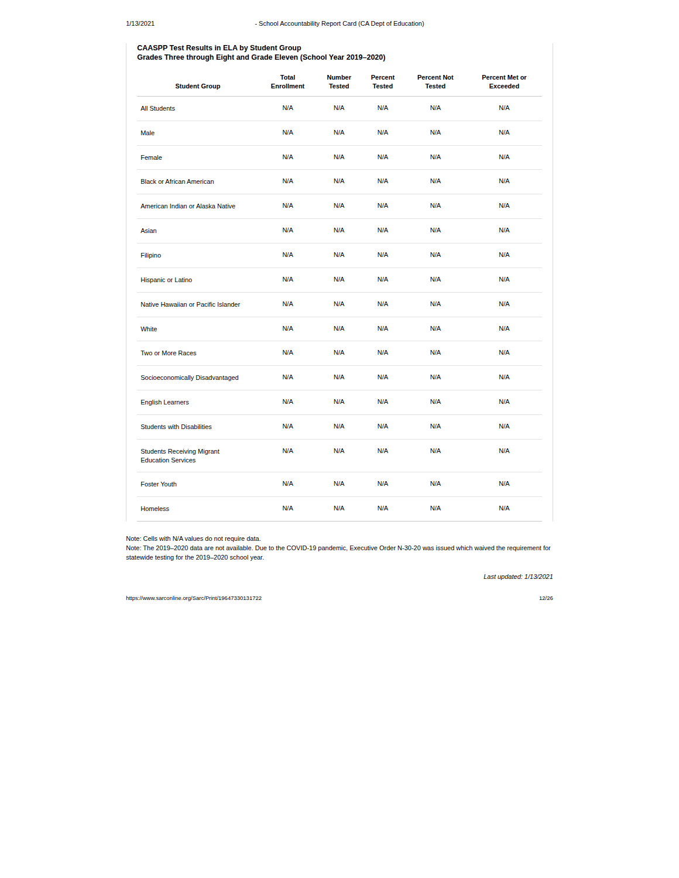1/13/2021
- School Accountability Report Card (CA Dept of Education)
CAASPP Test Results in ELA by Student Group Grades Three through Eight and Grade Eleven (School Year 2019–2020)
| Student Group | Total Enrollment | Number Tested | Percent Tested | Percent Not Tested | Percent Met or Exceeded |
| --- | --- | --- | --- | --- | --- |
| All Students | N/A | N/A | N/A | N/A | N/A |
| Male | N/A | N/A | N/A | N/A | N/A |
| Female | N/A | N/A | N/A | N/A | N/A |
| Black or African American | N/A | N/A | N/A | N/A | N/A |
| American Indian or Alaska Native | N/A | N/A | N/A | N/A | N/A |
| Asian | N/A | N/A | N/A | N/A | N/A |
| Filipino | N/A | N/A | N/A | N/A | N/A |
| Hispanic or Latino | N/A | N/A | N/A | N/A | N/A |
| Native Hawaiian or Pacific Islander | N/A | N/A | N/A | N/A | N/A |
| White | N/A | N/A | N/A | N/A | N/A |
| Two or More Races | N/A | N/A | N/A | N/A | N/A |
| Socioeconomically Disadvantaged | N/A | N/A | N/A | N/A | N/A |
| English Learners | N/A | N/A | N/A | N/A | N/A |
| Students with Disabilities | N/A | N/A | N/A | N/A | N/A |
| Students Receiving Migrant Education Services | N/A | N/A | N/A | N/A | N/A |
| Foster Youth | N/A | N/A | N/A | N/A | N/A |
| Homeless | N/A | N/A | N/A | N/A | N/A |
Note: Cells with N/A values do not require data.
Note: The 2019–2020 data are not available. Due to the COVID-19 pandemic, Executive Order N-30-20 was issued which waived the requirement for statewide testing for the 2019–2020 school year.
Last updated: 1/13/2021
https://www.sarconline.org/Sarc/Print/19647330131722
12/26